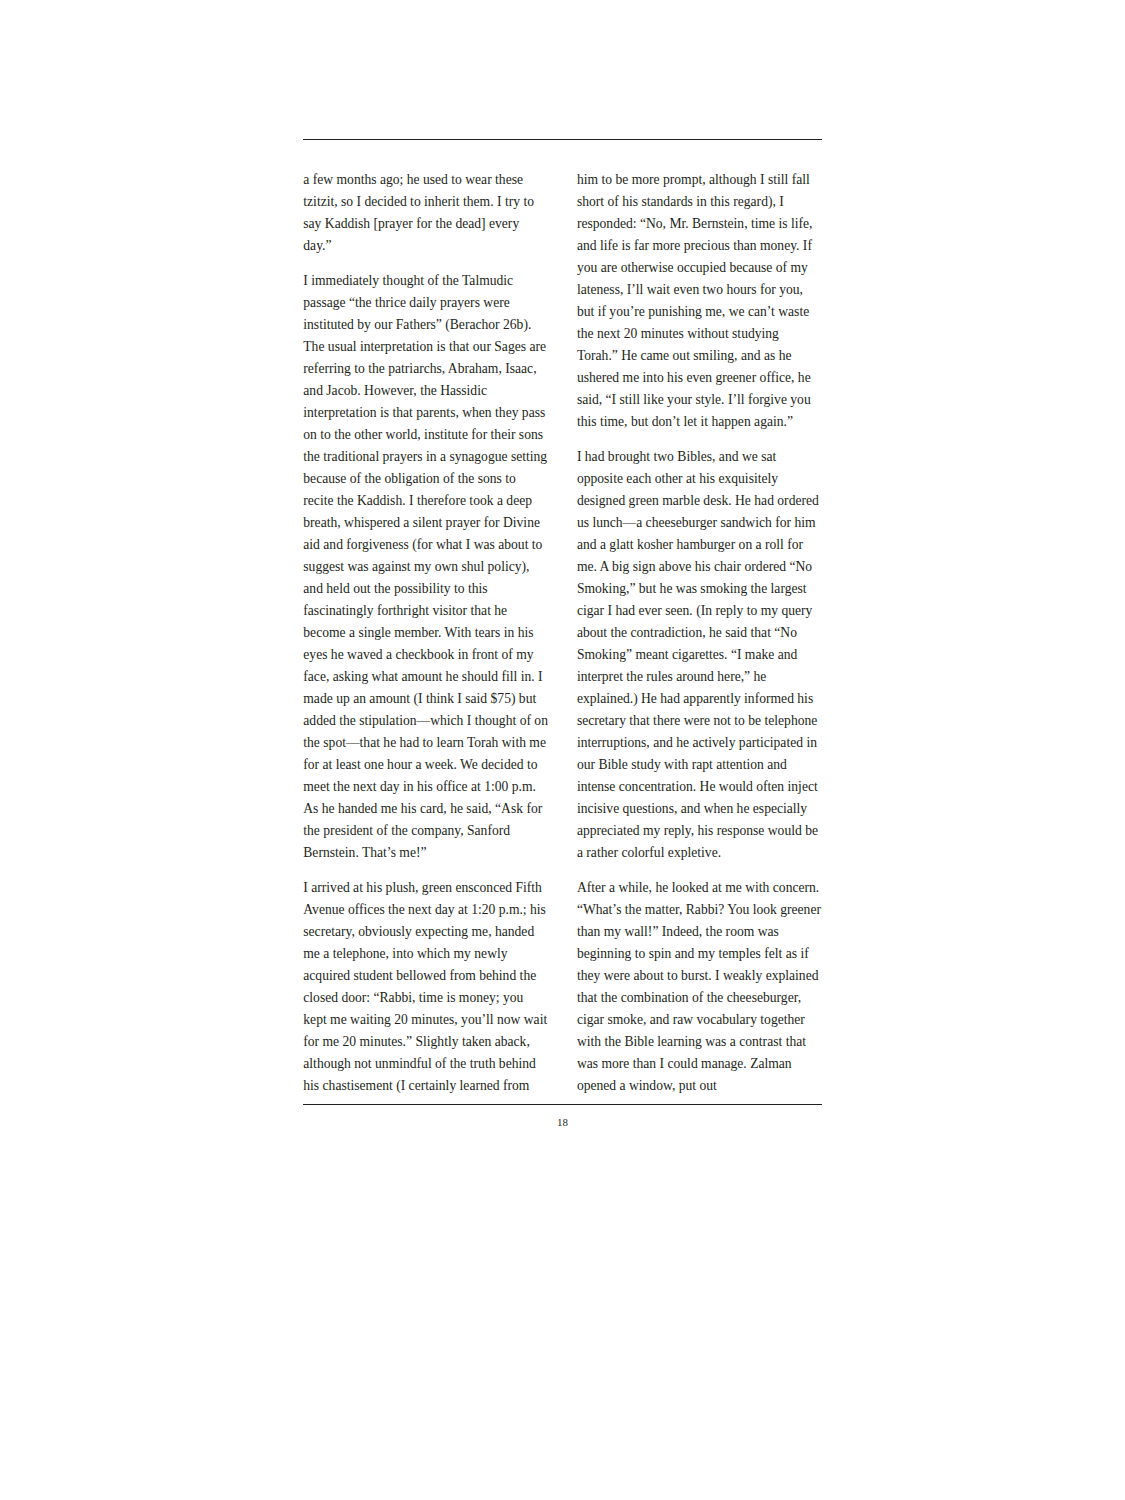a few months ago; he used to wear these tzitzit, so I decided to inherit them. I try to say Kaddish [prayer for the dead] every day.”
I immediately thought of the Talmudic passage “the thrice daily prayers were instituted by our Fathers” (Berachor 26b). The usual interpretation is that our Sages are referring to the patriarchs, Abraham, Isaac, and Jacob. However, the Hassidic interpretation is that parents, when they pass on to the other world, institute for their sons the traditional prayers in a synagogue setting because of the obligation of the sons to recite the Kaddish. I therefore took a deep breath, whispered a silent prayer for Divine aid and forgiveness (for what I was about to suggest was against my own shul policy), and held out the possibility to this fascinatingly forthright visitor that he become a single member. With tears in his eyes he waved a checkbook in front of my face, asking what amount he should fill in. I made up an amount (I think I said $75) but added the stipulation—which I thought of on the spot—that he had to learn Torah with me for at least one hour a week. We decided to meet the next day in his office at 1:00 p.m. As he handed me his card, he said, “Ask for the president of the company, Sanford Bernstein. That’s me!”
I arrived at his plush, green ensconced Fifth Avenue offices the next day at 1:20 p.m.; his secretary, obviously expecting me, handed me a telephone, into which my newly acquired student bellowed from behind the closed door: “Rabbi, time is money; you kept me waiting 20 minutes, you’ll now wait for me 20 minutes.” Slightly taken aback, although not unmindful of the truth behind his chastisement (I certainly learned from him to be more prompt, although I still fall short of his standards in this regard), I responded: “No, Mr. Bernstein, time is life, and life is far more precious than money. If you are otherwise occupied because of my lateness, I’ll wait even two hours for you, but if you’re punishing me, we can’t waste the next 20 minutes without studying Torah.” He came out smiling, and as he ushered me into his even greener office, he said, “I still like your style. I’ll forgive you this time, but don’t let it happen again.”
I had brought two Bibles, and we sat opposite each other at his exquisitely designed green marble desk. He had ordered us lunch—a cheeseburger sandwich for him and a glatt kosher hamburger on a roll for me. A big sign above his chair ordered “No Smoking,” but he was smoking the largest cigar I had ever seen. (In reply to my query about the contradiction, he said that “No Smoking” meant cigarettes. “I make and interpret the rules around here,” he explained.) He had apparently informed his secretary that there were not to be telephone interruptions, and he actively participated in our Bible study with rapt attention and intense concentration. He would often inject incisive questions, and when he especially appreciated my reply, his response would be a rather colorful expletive.
After a while, he looked at me with concern. “What’s the matter, Rabbi? You look greener than my wall!” Indeed, the room was beginning to spin and my temples felt as if they were about to burst. I weakly explained that the combination of the cheeseburger, cigar smoke, and raw vocabulary together with the Bible learning was a contrast that was more than I could manage. Zalman opened a window, put out
18